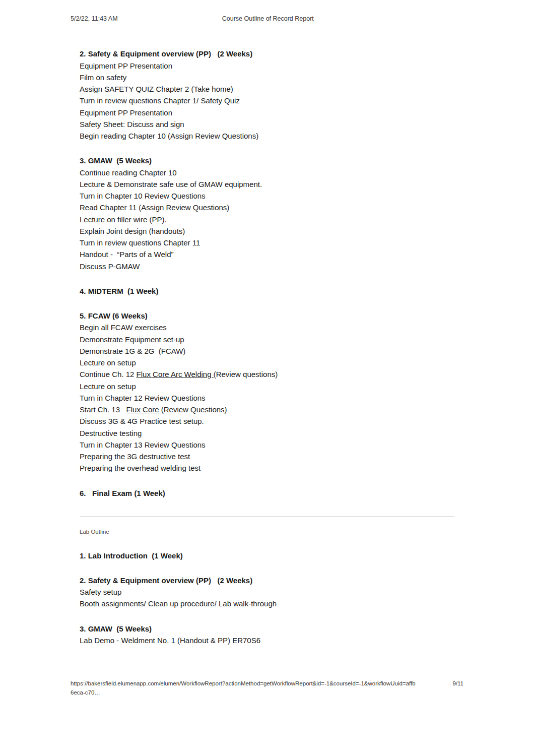5/2/22, 11:43 AM Course Outline of Record Report
2. Safety & Equipment overview (PP) (2 Weeks)
Equipment PP Presentation
Film on safety
Assign SAFETY QUIZ Chapter 2 (Take home)
Turn in review questions Chapter 1/ Safety Quiz
Equipment PP Presentation
Safety Sheet: Discuss and sign
Begin reading Chapter 10 (Assign Review Questions)
3. GMAW (5 Weeks)
Continue reading Chapter 10
Lecture & Demonstrate safe use of GMAW equipment.
Turn in Chapter 10 Review Questions
Read Chapter 11 (Assign Review Questions)
Lecture on filler wire (PP).
Explain Joint design (handouts)
Turn in review questions Chapter 11
Handout - “Parts of a Weld”
Discuss P-GMAW
4. MIDTERM (1 Week)
5. FCAW (6 Weeks)
Begin all FCAW exercises
Demonstrate Equipment set-up
Demonstrate 1G & 2G (FCAW)
Lecture on setup
Continue Ch. 12 Flux Core Arc Welding (Review questions)
Lecture on setup
Turn in Chapter 12 Review Questions
Start Ch. 13 Flux Core (Review Questions)
Discuss 3G & 4G Practice test setup.
Destructive testing
Turn in Chapter 13 Review Questions
Preparing the 3G destructive test
Preparing the overhead welding test
6. Final Exam (1 Week)
Lab Outline
1. Lab Introduction (1 Week)
2. Safety & Equipment overview (PP) (2 Weeks)
Safety setup
Booth assignments/ Clean up procedure/ Lab walk-through
3. GMAW (5 Weeks)
Lab Demo - Weldment No. 1 (Handout & PP) ER70S6
https://bakersfield.elumenapp.com/elumen/WorkflowReport?actionMethod=getWorkflowReport&id=-1&courseId=-1&workflowUuid=affb6eca-c70… 9/11